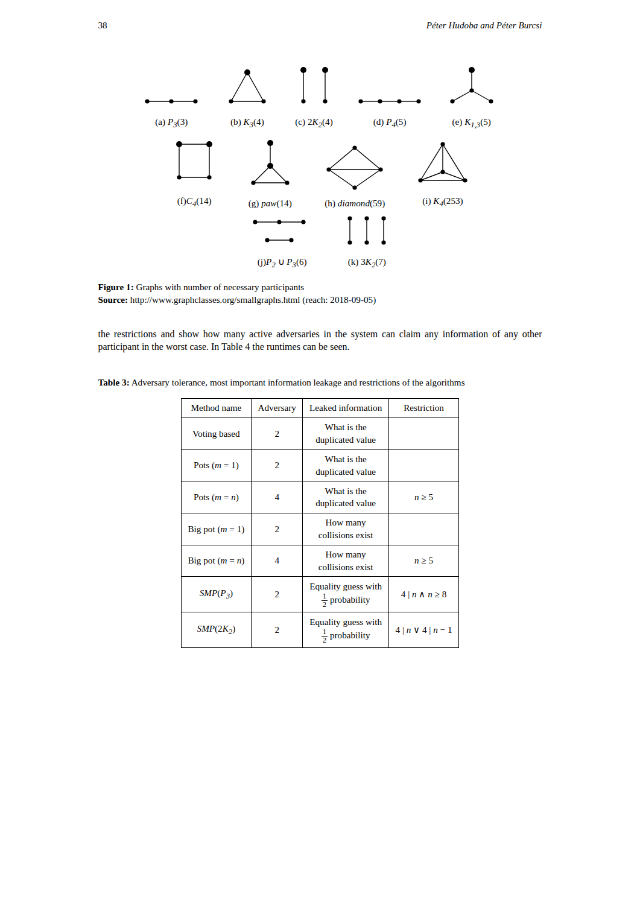38 Péter Hudoba and Péter Burcsi
(a) P3(3)
(b) K3(4)
(c) 2K2(4)
(d) P4(5)
(e) K1,3(5)
(f)C4(14)
(g) paw(14)
(h) diamond(59)
(i) K4(253)
(j)P2 ∪ P3(6)
(k) 3K2(7)
Figure 1: Graphs with number of necessary participants
Source: http://www.graphclasses.org/smallgraphs.html (reach: 2018-09-05)
the restrictions and show how many active adversaries in the system can claim any information of any other participant in the worst case. In Table 4 the runtimes can be seen.
Table 3: Adversary tolerance, most important information leakage and restrictions of the algorithms
| Method name | Adversary | Leaked information | Restriction |
| --- | --- | --- | --- |
| Voting based | 2 | What is the duplicated value | |
| Pots ( m = 1) | 2 | What is the duplicated value | |
| Pots ( m = n ) | 4 | What is the duplicated value | n ≥ 5 |
| Big pot ( m = 1) | 2 | How many collisions exist | |
| Big pot ( m = n ) | 4 | How many collisions exist | n ≥ 5 |
| SMP ( P 3 ) | 2 | Equality guess with 1 2 probability | 4 / n ∧ n ≥ 8 |
| SMP (2 K 2 ) | 2 | Equality guess with 1 2 probability | 4 / n ∨ 4 / n − 1 |